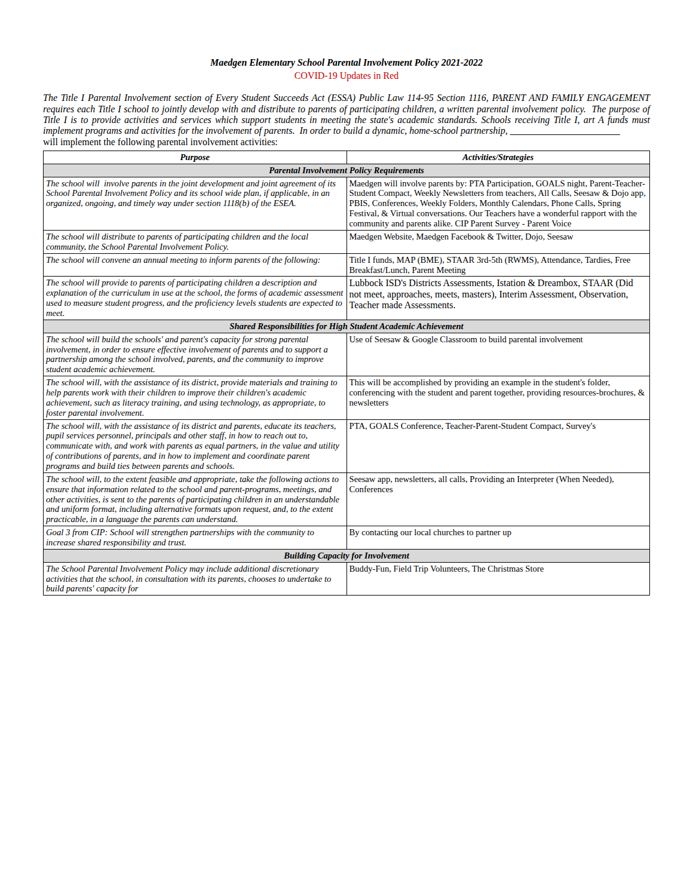Maedgen Elementary School Parental Involvement Policy 2021-2022
COVID-19 Updates in Red
The Title I Parental Involvement section of Every Student Succeeds Act (ESSA) Public Law 114-95 Section 1116, PARENT AND FAMILY ENGAGEMENT requires each Title I school to jointly develop with and distribute to parents of participating children, a written parental involvement policy. The purpose of Title I is to provide activities and services which support students in meeting the state's academic standards. Schools receiving Title I, art A funds must implement programs and activities for the involvement of parents. In order to build a dynamic, home-school partnership, _______________________
will implement the following parental involvement activities:
| Purpose | Activities/Strategies |
| --- | --- |
| Parental Involvement Policy Requirements |
| The school will involve parents in the joint development and joint agreement of its School Parental Involvement Policy and its school wide plan, if applicable, in an organized, ongoing, and timely way under section 1118(b) of the ESEA. | Maedgen will involve parents by: PTA Participation, GOALS night, Parent-Teacher-Student Compact, Weekly Newsletters from teachers, All Calls, Seesaw & Dojo app, PBIS, Conferences, Weekly Folders, Monthly Calendars, Phone Calls, Spring Festival, & Virtual conversations. Our Teachers have a wonderful rapport with the community and parents alike. CIP Parent Survey - Parent Voice |
| The school will distribute to parents of participating children and the local community, the School Parental Involvement Policy. | Maedgen Website, Maedgen Facebook & Twitter, Dojo, Seesaw |
| The school will convene an annual meeting to inform parents of the following: | Title I funds, MAP (BME), STAAR 3rd-5th (RWMS), Attendance, Tardies, Free Breakfast/Lunch, Parent Meeting |
| The school will provide to parents of participating children a description and explanation of the curriculum in use at the school, the forms of academic assessment used to measure student progress, and the proficiency levels students are expected to meet. | Lubbock ISD's Districts Assessments, Istation & Dreambox, STAAR (Did not meet, approaches, meets, masters), Interim Assessment, Observation, Teacher made Assessments. |
| Shared Responsibilities for High Student Academic Achievement |
| The school will build the schools' and parent's capacity for strong parental involvement, in order to ensure effective involvement of parents and to support a partnership among the school involved, parents, and the community to improve student academic achievement. | Use of Seesaw & Google Classroom to build parental involvement |
| The school will, with the assistance of its district, provide materials and training to help parents work with their children to improve their children's academic achievement, such as literacy training, and using technology, as appropriate, to foster parental involvement. | This will be accomplished by providing an example in the student's folder, conferencing with the student and parent together, providing resources-brochures, & newsletters |
| The school will, with the assistance of its district and parents, educate its teachers, pupil services personnel, principals and other staff, in how to reach out to, communicate with, and work with parents as equal partners, in the value and utility of contributions of parents, and in how to implement and coordinate parent programs and build ties between parents and schools. | PTA, GOALS Conference, Teacher-Parent-Student Compact, Survey's |
| The school will, to the extent feasible and appropriate, take the following actions to ensure that information related to the school and parent-programs, meetings, and other activities, is sent to the parents of participating children in an understandable and uniform format, including alternative formats upon request, and, to the extent practicable, in a language the parents can understand. | Seesaw app, newsletters, all calls, Providing an Interpreter (When Needed), Conferences |
| Goal 3 from CIP: School will strengthen partnerships with the community to increase shared responsibility and trust. | By contacting our local churches to partner up |
| Building Capacity for Involvement |
| The School Parental Involvement Policy may include additional discretionary activities that the school, in consultation with its parents, chooses to undertake to build parents' capacity for | Buddy-Fun, Field Trip Volunteers, The Christmas Store |